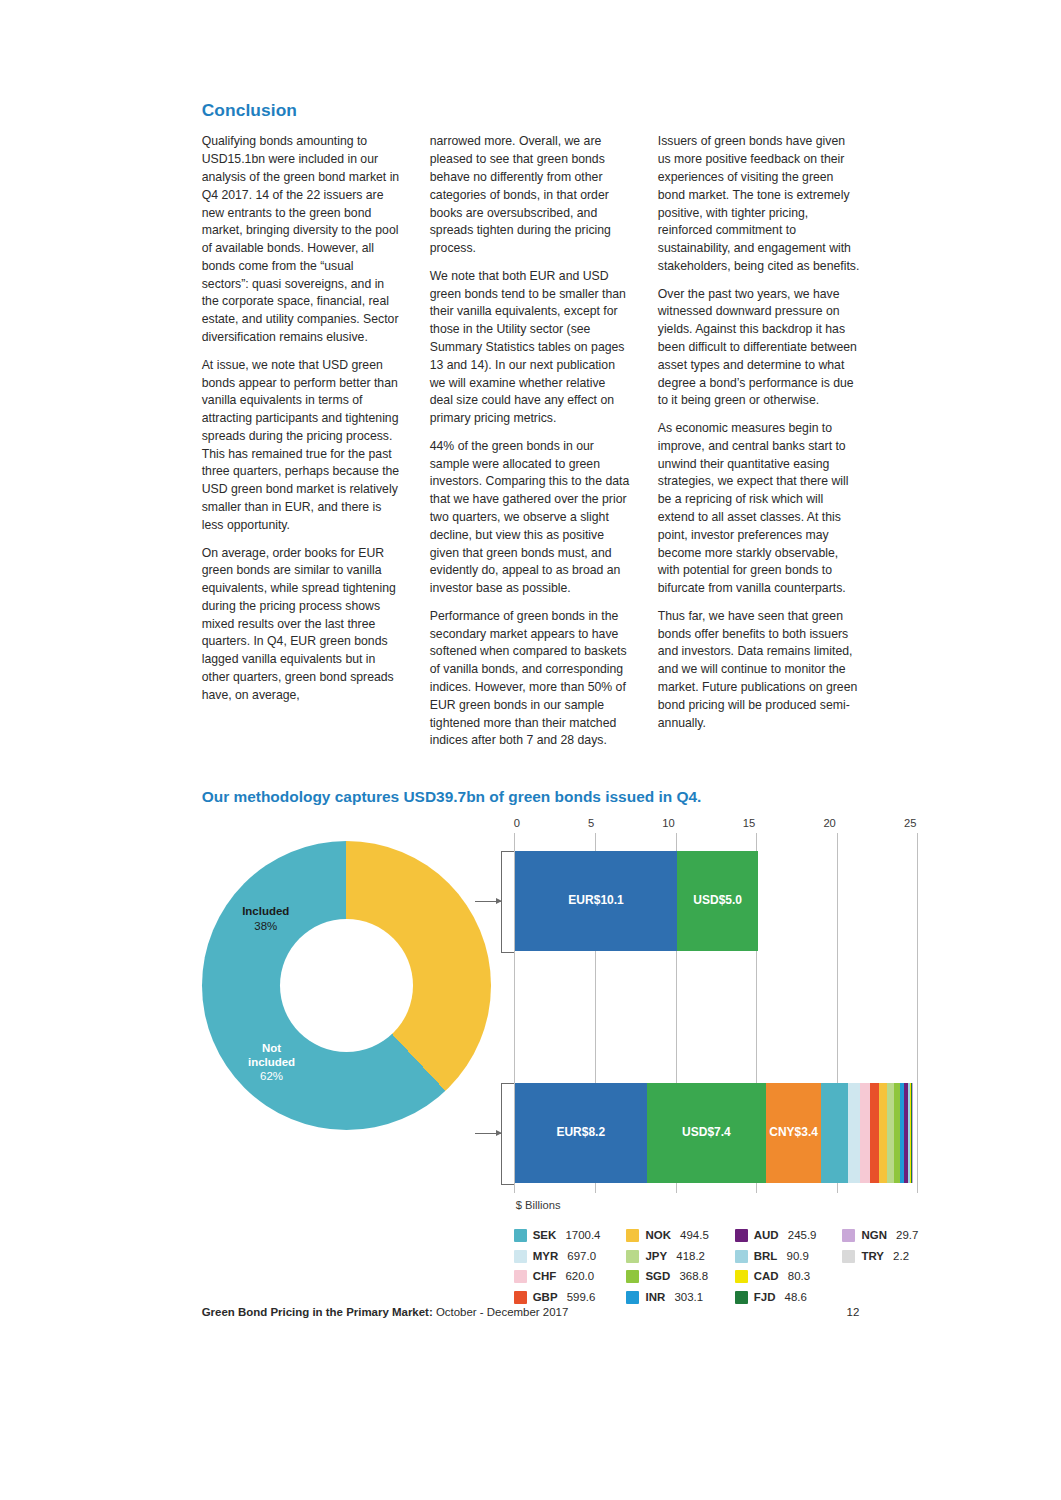Conclusion
Qualifying bonds amounting to USD15.1bn were included in our analysis of the green bond market in Q4 2017. 14 of the 22 issuers are new entrants to the green bond market, bringing diversity to the pool of available bonds. However, all bonds come from the “usual sectors”: quasi sovereigns, and in the corporate space, financial, real estate, and utility companies. Sector diversification remains elusive.
At issue, we note that USD green bonds appear to perform better than vanilla equivalents in terms of attracting participants and tightening spreads during the pricing process. This has remained true for the past three quarters, perhaps because the USD green bond market is relatively smaller than in EUR, and there is less opportunity.
On average, order books for EUR green bonds are similar to vanilla equivalents, while spread tightening during the pricing process shows mixed results over the last three quarters. In Q4, EUR green bonds lagged vanilla equivalents but in other quarters, green bond spreads have, on average,
narrowed more. Overall, we are pleased to see that green bonds behave no differently from other categories of bonds, in that order books are oversubscribed, and spreads tighten during the pricing process.
We note that both EUR and USD green bonds tend to be smaller than their vanilla equivalents, except for those in the Utility sector (see Summary Statistics tables on pages 13 and 14). In our next publication we will examine whether relative deal size could have any effect on primary pricing metrics.
44% of the green bonds in our sample were allocated to green investors. Comparing this to the data that we have gathered over the prior two quarters, we observe a slight decline, but view this as positive given that green bonds must, and evidently do, appeal to as broad an investor base as possible.
Performance of green bonds in the secondary market appears to have softened when compared to baskets of vanilla bonds, and corresponding indices. However, more than 50% of EUR green bonds in our sample tightened more than their matched indices after both 7 and 28 days.
Issuers of green bonds have given us more positive feedback on their experiences of visiting the green bond market. The tone is extremely positive, with tighter pricing, reinforced commitment to sustainability, and engagement with stakeholders, being cited as benefits.
Over the past two years, we have witnessed downward pressure on yields. Against this backdrop it has been difficult to differentiate between asset types and determine to what degree a bond’s performance is due to it being green or otherwise.
As economic measures begin to improve, and central banks start to unwind their quantitative easing strategies, we expect that there will be a repricing of risk which will extend to all asset classes. At this point, investor preferences may become more starkly observable, with potential for green bonds to bifurcate from vanilla counterparts.
Thus far, we have seen that green bonds offer benefits to both issuers and investors. Data remains limited, and we will continue to monitor the market. Future publications on green bond pricing will be produced semi-annually.
Our methodology captures USD39.7bn of green bonds issued in Q4.
Included38%
Not
included62%
0510152025
EUR$10.1
USD$5.0
EUR$8.2
USD$7.4
CNY$3.4
$ Billions
SEK 1700.4
NOK 494.5
AUD 245.9
NGN 29.7
MYR 697.0
JPY 418.2
BRL 90.9
TRY 2.2
CHF 620.0
SGD 368.8
CAD 80.3
GBP 599.6
INR 303.1
FJD 48.6
Green Bond Pricing in the Primary Market: October - December 2017
12